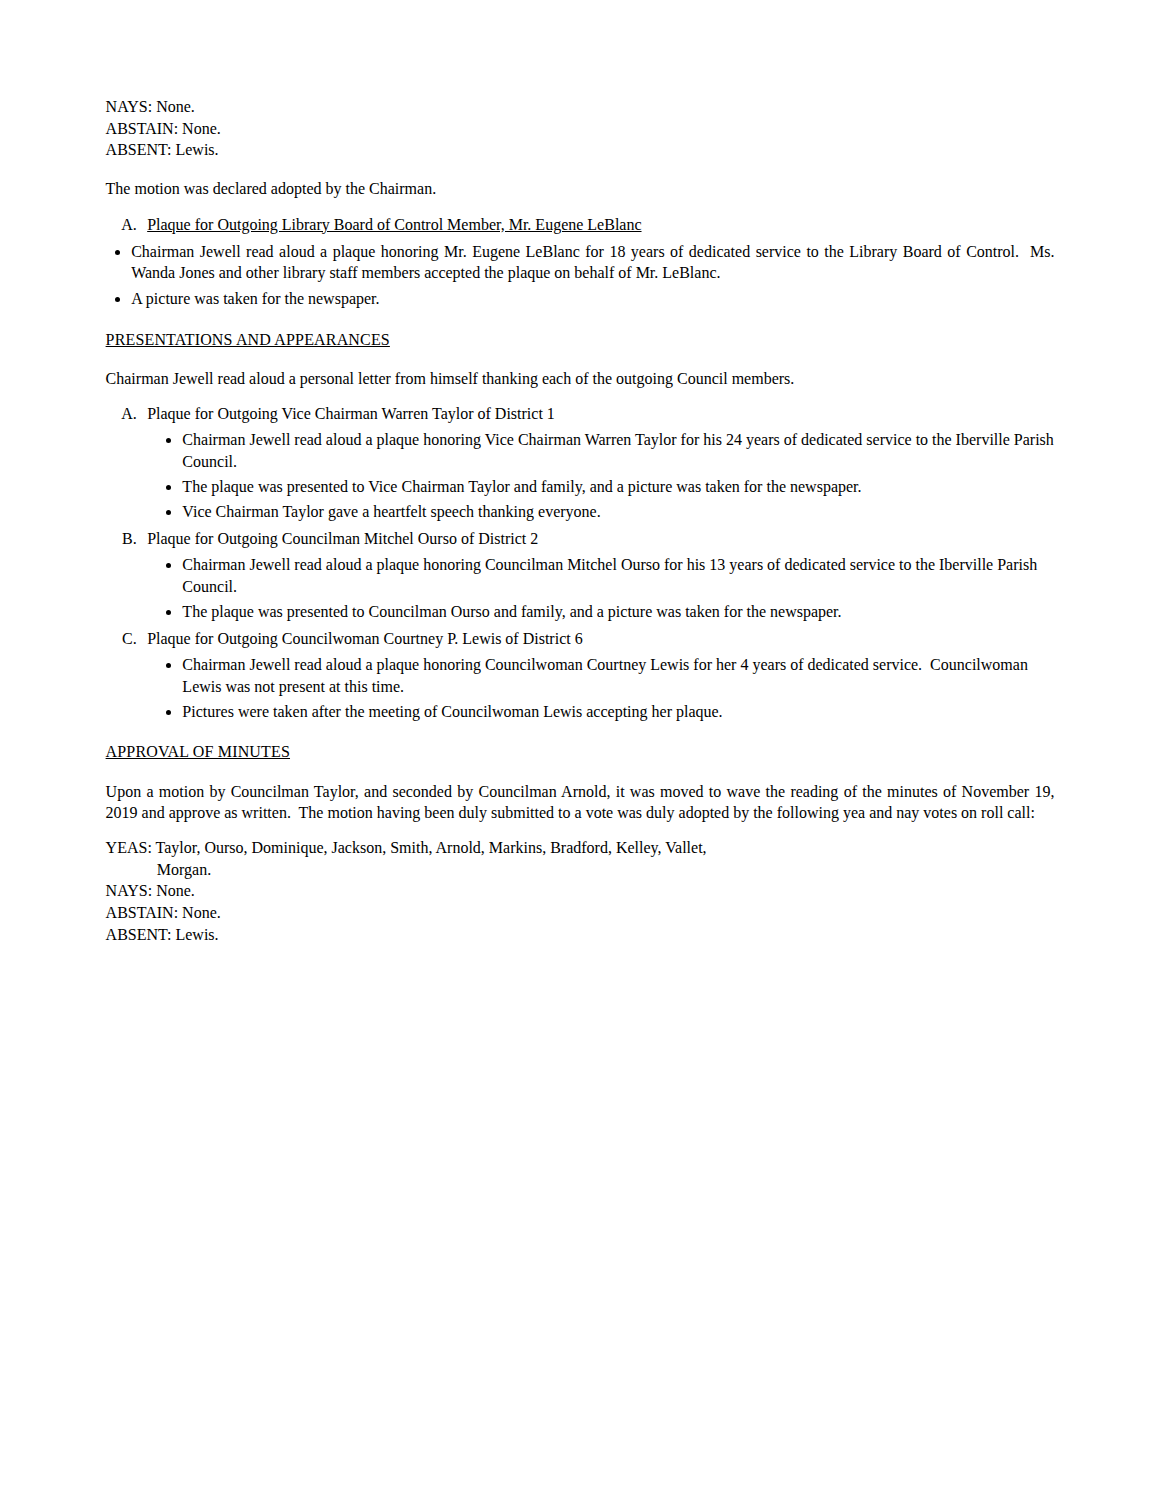NAYS: None.
ABSTAIN: None.
ABSENT: Lewis.
The motion was declared adopted by the Chairman.
Plaque for Outgoing Library Board of Control Member, Mr. Eugene LeBlanc
Chairman Jewell read aloud a plaque honoring Mr. Eugene LeBlanc for 18 years of dedicated service to the Library Board of Control. Ms. Wanda Jones and other library staff members accepted the plaque on behalf of Mr. LeBlanc.
A picture was taken for the newspaper.
PRESENTATIONS AND APPEARANCES
Chairman Jewell read aloud a personal letter from himself thanking each of the outgoing Council members.
Plaque for Outgoing Vice Chairman Warren Taylor of District 1
Chairman Jewell read aloud a plaque honoring Vice Chairman Warren Taylor for his 24 years of dedicated service to the Iberville Parish Council.
The plaque was presented to Vice Chairman Taylor and family, and a picture was taken for the newspaper.
Vice Chairman Taylor gave a heartfelt speech thanking everyone.
Plaque for Outgoing Councilman Mitchel Ourso of District 2
Chairman Jewell read aloud a plaque honoring Councilman Mitchel Ourso for his 13 years of dedicated service to the Iberville Parish Council.
The plaque was presented to Councilman Ourso and family, and a picture was taken for the newspaper.
Plaque for Outgoing Councilwoman Courtney P. Lewis of District 6
Chairman Jewell read aloud a plaque honoring Councilwoman Courtney Lewis for her 4 years of dedicated service. Councilwoman Lewis was not present at this time.
Pictures were taken after the meeting of Councilwoman Lewis accepting her plaque.
APPROVAL OF MINUTES
Upon a motion by Councilman Taylor, and seconded by Councilman Arnold, it was moved to wave the reading of the minutes of November 19, 2019 and approve as written. The motion having been duly submitted to a vote was duly adopted by the following yea and nay votes on roll call:
YEAS: Taylor, Ourso, Dominique, Jackson, Smith, Arnold, Markins, Bradford, Kelley, Vallet,
Morgan.
NAYS: None.
ABSTAIN: None.
ABSENT: Lewis.